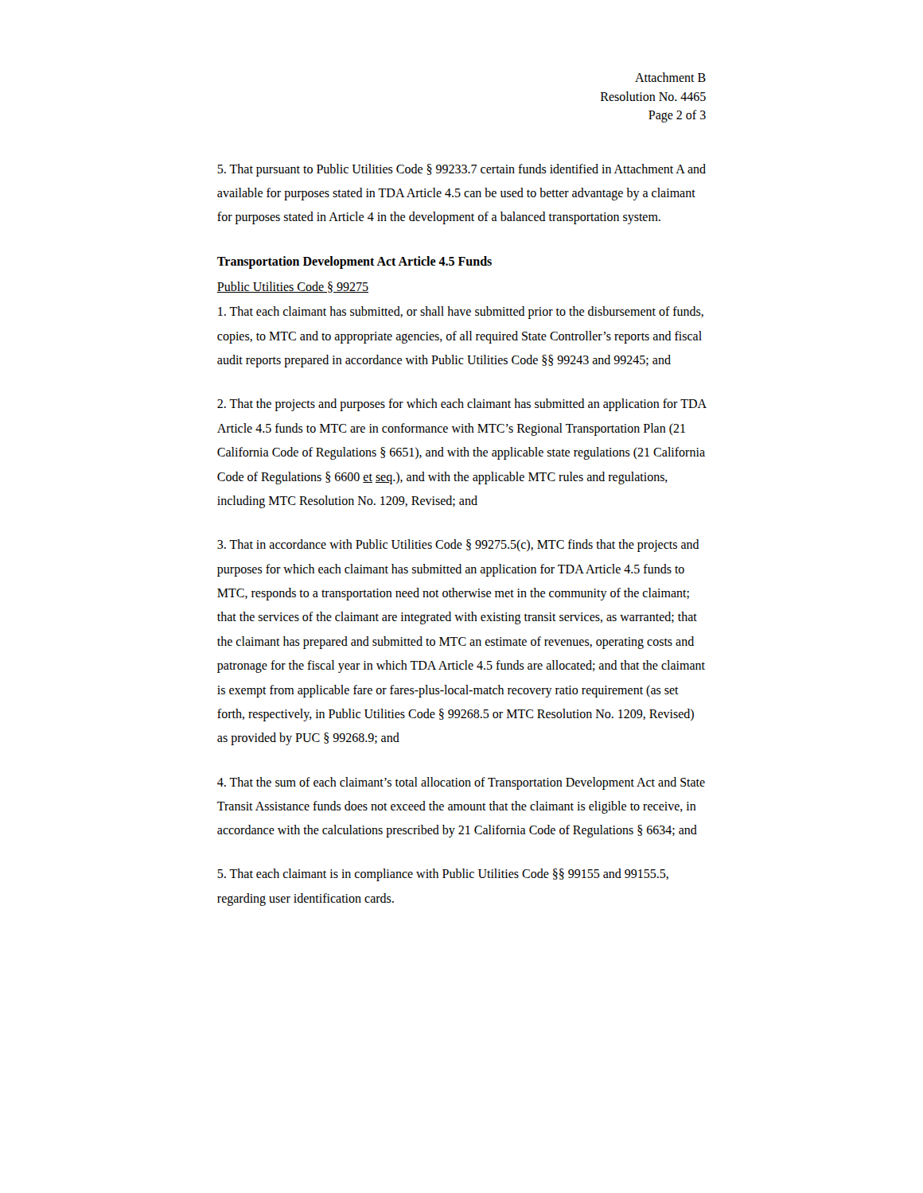Attachment B
Resolution No. 4465
Page 2 of 3
5. That pursuant to Public Utilities Code § 99233.7 certain funds identified in Attachment A and available for purposes stated in TDA Article 4.5 can be used to better advantage by a claimant for purposes stated in Article 4 in the development of a balanced transportation system.
Transportation Development Act Article 4.5 Funds
Public Utilities Code § 99275
1. That each claimant has submitted, or shall have submitted prior to the disbursement of funds, copies, to MTC and to appropriate agencies, of all required State Controller’s reports and fiscal audit reports prepared in accordance with Public Utilities Code §§ 99243 and 99245; and
2. That the projects and purposes for which each claimant has submitted an application for TDA Article 4.5 funds to MTC are in conformance with MTC’s Regional Transportation Plan (21 California Code of Regulations § 6651), and with the applicable state regulations (21 California Code of Regulations § 6600 et seq.), and with the applicable MTC rules and regulations, including MTC Resolution No. 1209, Revised; and
3. That in accordance with Public Utilities Code § 99275.5(c), MTC finds that the projects and purposes for which each claimant has submitted an application for TDA Article 4.5 funds to MTC, responds to a transportation need not otherwise met in the community of the claimant; that the services of the claimant are integrated with existing transit services, as warranted; that the claimant has prepared and submitted to MTC an estimate of revenues, operating costs and patronage for the fiscal year in which TDA Article 4.5 funds are allocated; and that the claimant is exempt from applicable fare or fares-plus-local-match recovery ratio requirement (as set forth, respectively, in Public Utilities Code § 99268.5 or MTC Resolution No. 1209, Revised) as provided by PUC § 99268.9; and
4. That the sum of each claimant’s total allocation of Transportation Development Act and State Transit Assistance funds does not exceed the amount that the claimant is eligible to receive, in accordance with the calculations prescribed by 21 California Code of Regulations § 6634; and
5. That each claimant is in compliance with Public Utilities Code §§ 99155 and 99155.5, regarding user identification cards.